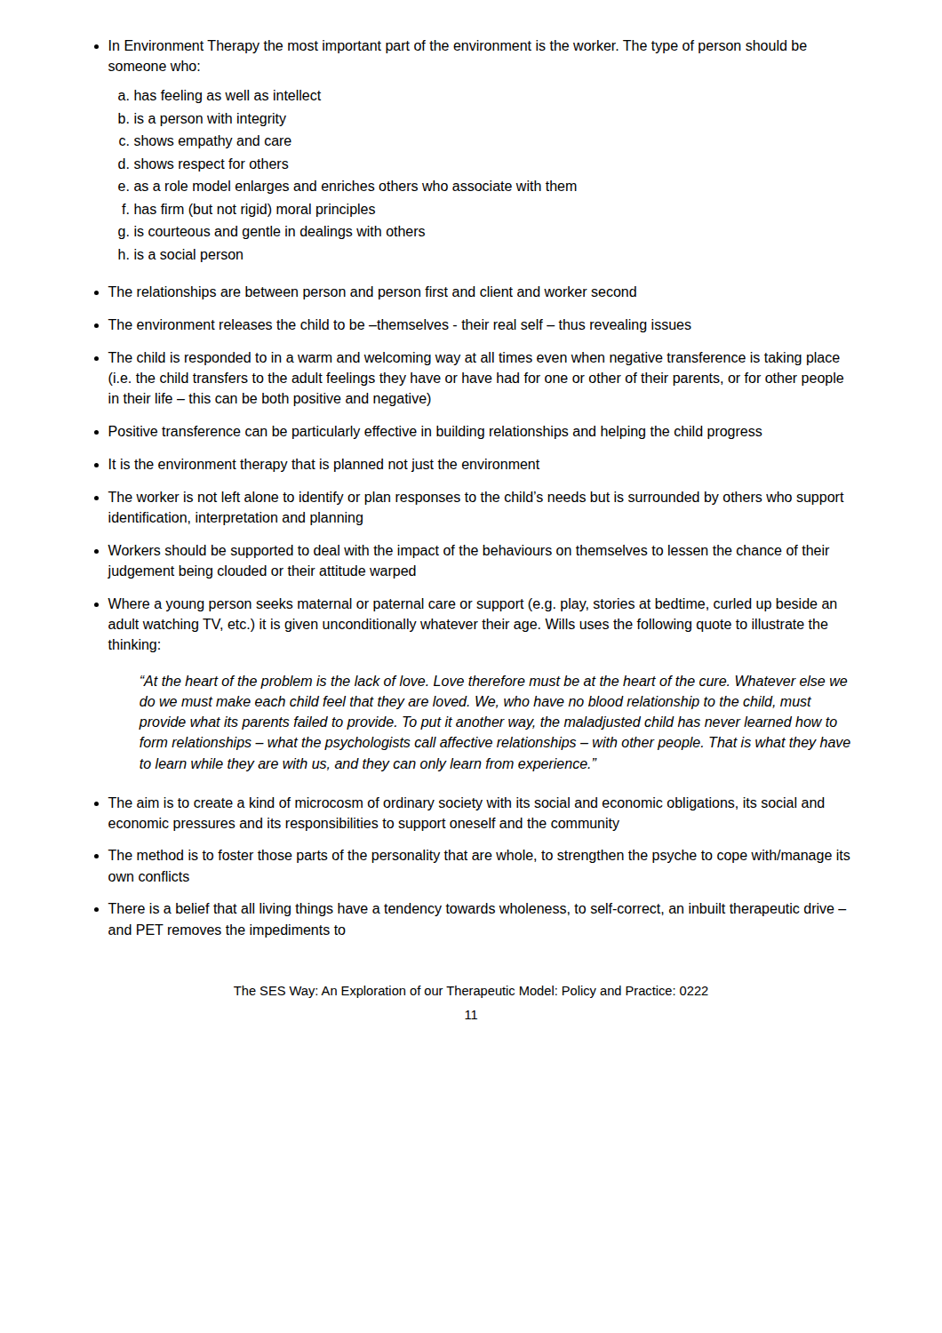In Environment Therapy the most important part of the environment is the worker. The type of person should be someone who:
has feeling as well as intellect
is a person with integrity
shows empathy and care
shows respect for others
as a role model enlarges and enriches others who associate with them
has firm (but not rigid) moral principles
is courteous and gentle in dealings with others
is a social person
The relationships are between person and person first and client and worker second
The environment releases the child to be –themselves - their real self – thus revealing issues
The child is responded to in a warm and welcoming way at all times even when negative transference is taking place (i.e. the child transfers to the adult feelings they have or have had for one or other of their parents, or for other people in their life – this can be both positive and negative)
Positive transference can be particularly effective in building relationships and helping the child progress
It is the environment therapy that is planned not just the environment
The worker is not left alone to identify or plan responses to the child’s needs but is surrounded by others who support identification, interpretation and planning
Workers should be supported to deal with the impact of the behaviours on themselves to lessen the chance of their judgement being clouded or their attitude warped
Where a young person seeks maternal or paternal care or support (e.g. play, stories at bedtime, curled up beside an adult watching TV, etc.) it is given unconditionally whatever their age. Wills uses the following quote to illustrate the thinking:
“At the heart of the problem is the lack of love. Love therefore must be at the heart of the cure. Whatever else we do we must make each child feel that they are loved. We, who have no blood relationship to the child, must provide what its parents failed to provide. To put it another way, the maladjusted child has never learned how to form relationships – what the psychologists call affective relationships – with other people. That is what they have to learn while they are with us, and they can only learn from experience.”
The aim is to create a kind of microcosm of ordinary society with its social and economic obligations, its social and economic pressures and its responsibilities to support oneself and the community
The method is to foster those parts of the personality that are whole, to strengthen the psyche to cope with/manage its own conflicts
There is a belief that all living things have a tendency towards wholeness, to self-correct, an inbuilt therapeutic drive – and PET removes the impediments to
The SES Way: An Exploration of our Therapeutic Model: Policy and Practice: 0222
11